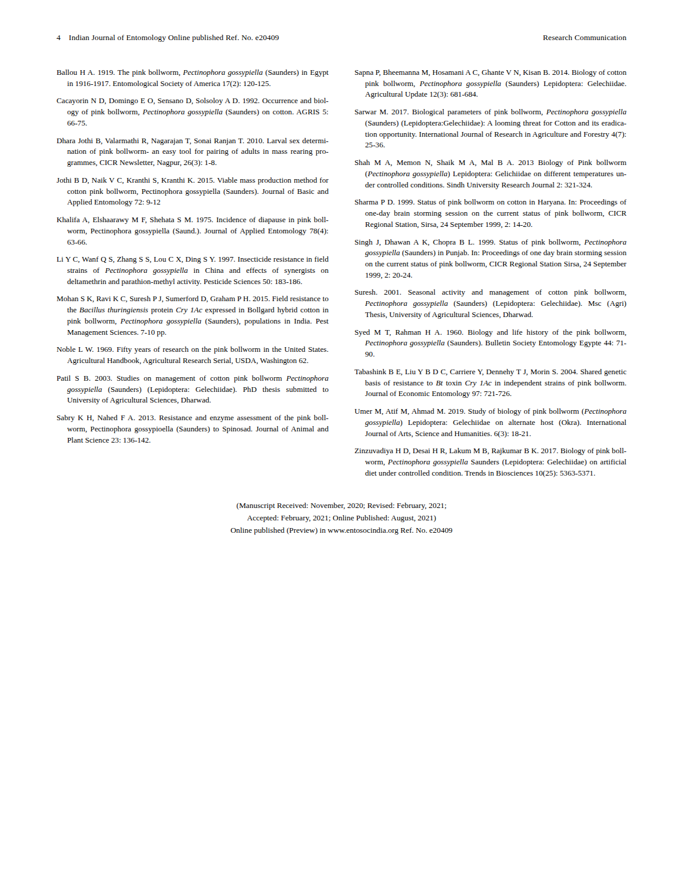4 Indian Journal of Entomology Online published Ref. No. e20409
Research Communication
Ballou H A. 1919. The pink bollworm, Pectinophora gossypiella (Saunders) in Egypt in 1916-1917. Entomological Society of America 17(2): 120-125.
Cacayorin N D, Domingo E O, Sensano D, Solsoloy A D. 1992. Occurrence and biology of pink bollworm, Pectinophora gossypiella (Saunders) on cotton. AGRIS 5: 66-75.
Dhara Jothi B, Valarmathi R, Nagarajan T, Sonai Ranjan T. 2010. Larval sex determination of pink bollworm- an easy tool for pairing of adults in mass rearing programmes, CICR Newsletter, Nagpur, 26(3): 1-8.
Jothi B D, Naik V C, Kranthi S, Kranthi K. 2015. Viable mass production method for cotton pink bollworm, Pectinophora gossypiella (Saunders). Journal of Basic and Applied Entomology 72: 9-12
Khalifa A, Elshaarawy M F, Shehata S M. 1975. Incidence of diapause in pink bollworm, Pectinophora gossypiella (Saund.). Journal of Applied Entomology 78(4): 63-66.
Li Y C, Wanf Q S, Zhang S S, Lou C X, Ding S Y. 1997. Insecticide resistance in field strains of Pectinophora gossypiella in China and effects of synergists on deltamethrin and parathion-methyl activity. Pesticide Sciences 50: 183-186.
Mohan S K, Ravi K C, Suresh P J, Sumerford D, Graham P H. 2015. Field resistance to the Bacillus thuringiensis protein Cry 1Ac expressed in Bollgard hybrid cotton in pink bollworm, Pectinophora gossypiella (Saunders), populations in India. Pest Management Sciences. 7-10 pp.
Noble L W. 1969. Fifty years of research on the pink bollworm in the United States. Agricultural Handbook, Agricultural Research Serial, USDA, Washington 62.
Patil S B. 2003. Studies on management of cotton pink bollworm Pectinophora gossypiella (Saunders) (Lepidoptera: Gelechiidae). PhD thesis submitted to University of Agricultural Sciences, Dharwad.
Sabry K H, Nahed F A. 2013. Resistance and enzyme assessment of the pink bollworm, Pectinophora gossypioella (Saunders) to Spinosad. Journal of Animal and Plant Science 23: 136-142.
Sapna P, Bheemanna M, Hosamani A C, Ghante V N, Kisan B. 2014. Biology of cotton pink bollworm, Pectinophora gossypiella (Saunders) Lepidoptera: Gelechiidae. Agricultural Update 12(3): 681-684.
Sarwar M. 2017. Biological parameters of pink bollworm, Pectinophora gossypiella (Saunders) (Lepidoptera:Gelechiidae): A looming threat for Cotton and its eradication opportunity. International Journal of Research in Agriculture and Forestry 4(7): 25-36.
Shah M A, Memon N, Shaik M A, Mal B A. 2013 Biology of Pink bollworm (Pectinophora gossypiella) Lepidoptera: Gelichiidae on different temperatures under controlled conditions. Sindh University Research Journal 2: 321-324.
Sharma P D. 1999. Status of pink bollworm on cotton in Haryana. In: Proceedings of one-day brain storming session on the current status of pink bollworm, CICR Regional Station, Sirsa, 24 September 1999, 2: 14-20.
Singh J, Dhawan A K, Chopra B L. 1999. Status of pink bollworm, Pectinophora gossypiella (Saunders) in Punjab. In: Proceedings of one day brain storming session on the current status of pink bollworm, CICR Regional Station Sirsa, 24 September 1999, 2: 20-24.
Suresh. 2001. Seasonal activity and management of cotton pink bollworm, Pectinophora gossypiella (Saunders) (Lepidoptera: Gelechiidae). Msc (Agri) Thesis, University of Agricultural Sciences, Dharwad.
Syed M T, Rahman H A. 1960. Biology and life history of the pink bollworm, Pectinophora gossypiella (Saunders). Bulletin Society Entomology Egypte 44: 71-90.
Tabashink B E, Liu Y B D C, Carriere Y, Dennehy T J, Morin S. 2004. Shared genetic basis of resistance to Bt toxin Cry 1Ac in independent strains of pink bollworm. Journal of Economic Entomology 97: 721-726.
Umer M, Atif M, Ahmad M. 2019. Study of biology of pink bollworm (Pectinophora gossypiella) Lepidoptera: Gelechiidae on alternate host (Okra). International Journal of Arts, Science and Humanities. 6(3): 18-21.
Zinzuvadiya H D, Desai H R, Lakum M B, Rajkumar B K. 2017. Biology of pink bollworm, Pectinophora gossypiella Saunders (Lepidoptera: Gelechiidae) on artificial diet under controlled condition. Trends in Biosciences 10(25): 5363-5371.
(Manuscript Received: November, 2020; Revised: February, 2021;
Accepted: February, 2021; Online Published: August, 2021)
Online published (Preview) in www.entosocindia.org Ref. No. e20409